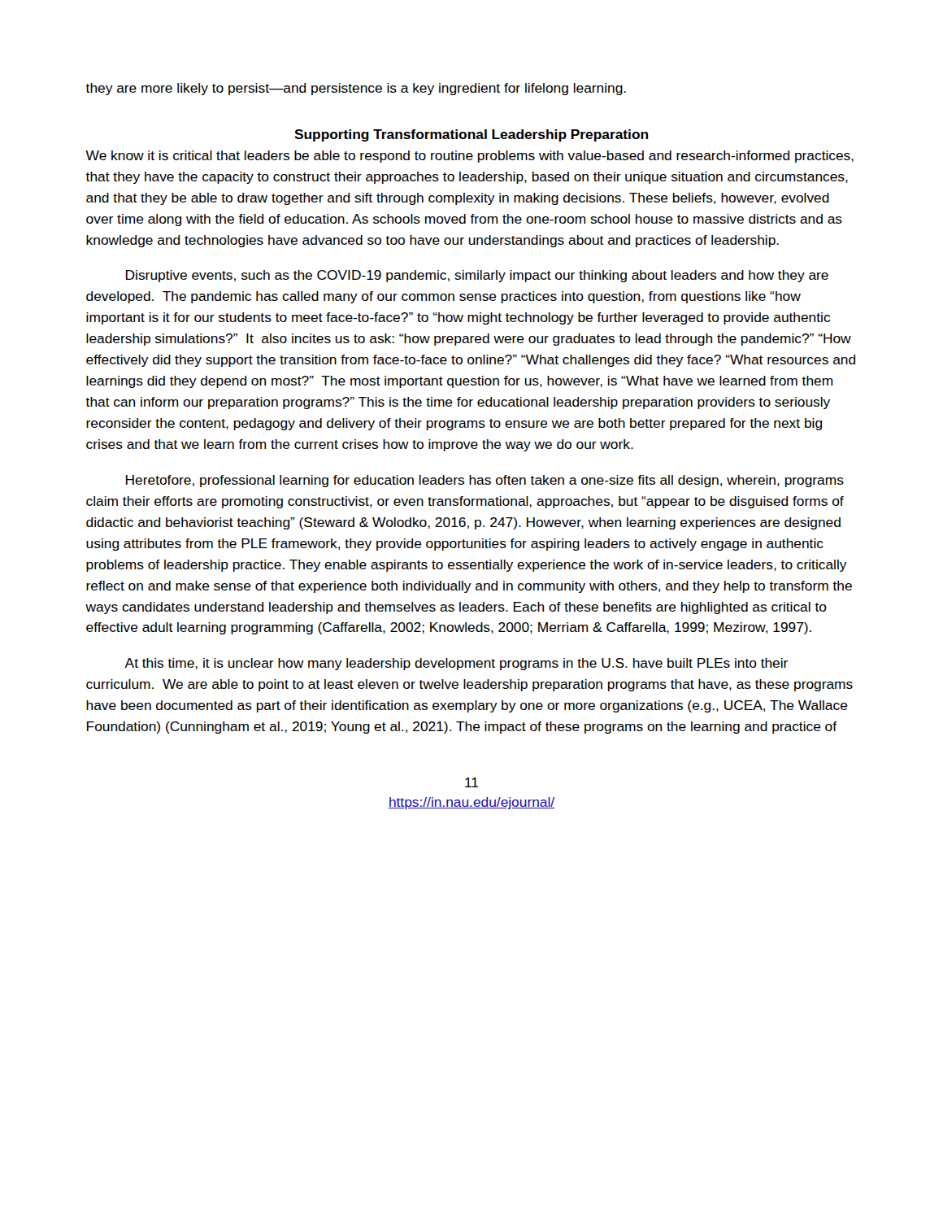they are more likely to persist—and persistence is a key ingredient for lifelong learning.
Supporting Transformational Leadership Preparation
We know it is critical that leaders be able to respond to routine problems with value-based and research-informed practices, that they have the capacity to construct their approaches to leadership, based on their unique situation and circumstances, and that they be able to draw together and sift through complexity in making decisions. These beliefs, however, evolved over time along with the field of education. As schools moved from the one-room school house to massive districts and as knowledge and technologies have advanced so too have our understandings about and practices of leadership.
Disruptive events, such as the COVID-19 pandemic, similarly impact our thinking about leaders and how they are developed. The pandemic has called many of our common sense practices into question, from questions like “how important is it for our students to meet face-to-face?” to “how might technology be further leveraged to provide authentic leadership simulations?” It also incites us to ask: “how prepared were our graduates to lead through the pandemic?” “How effectively did they support the transition from face-to-face to online?” “What challenges did they face? “What resources and learnings did they depend on most?” The most important question for us, however, is “What have we learned from them that can inform our preparation programs?” This is the time for educational leadership preparation providers to seriously reconsider the content, pedagogy and delivery of their programs to ensure we are both better prepared for the next big crises and that we learn from the current crises how to improve the way we do our work.
Heretofore, professional learning for education leaders has often taken a one-size fits all design, wherein, programs claim their efforts are promoting constructivist, or even transformational, approaches, but “appear to be disguised forms of didactic and behaviorist teaching” (Steward & Wolodko, 2016, p. 247). However, when learning experiences are designed using attributes from the PLE framework, they provide opportunities for aspiring leaders to actively engage in authentic problems of leadership practice. They enable aspirants to essentially experience the work of in-service leaders, to critically reflect on and make sense of that experience both individually and in community with others, and they help to transform the ways candidates understand leadership and themselves as leaders. Each of these benefits are highlighted as critical to effective adult learning programming (Caffarella, 2002; Knowleds, 2000; Merriam & Caffarella, 1999; Mezirow, 1997).
At this time, it is unclear how many leadership development programs in the U.S. have built PLEs into their curriculum. We are able to point to at least eleven or twelve leadership preparation programs that have, as these programs have been documented as part of their identification as exemplary by one or more organizations (e.g., UCEA, The Wallace Foundation) (Cunningham et al., 2019; Young et al., 2021). The impact of these programs on the learning and practice of
11
https://in.nau.edu/ejournal/